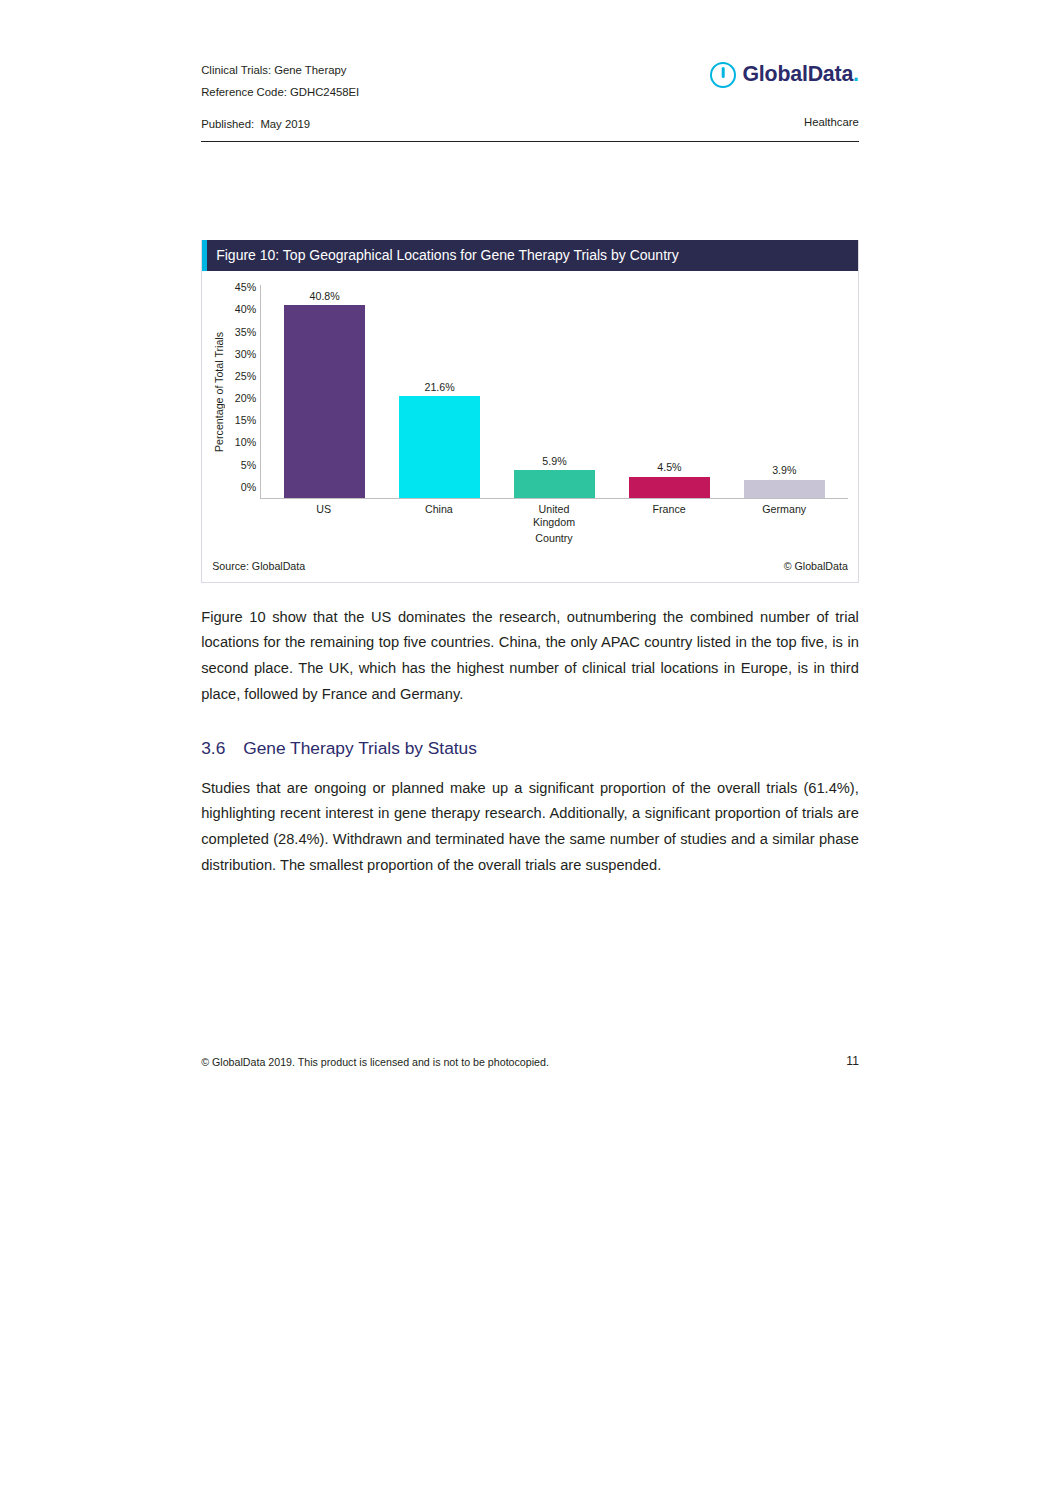Clinical Trials: Gene Therapy
Reference Code: GDHC2458EI
Published: May 2019
GlobalData.
Healthcare
Figure 10: Top Geographical Locations for Gene Therapy Trials by Country
Percentage of Total Trials
45% 40% 35% 30% 25% 20% 15% 10% 5% 0%
40.8%
21.6%
5.9%
4.5%
3.9%
US China United
Kingdom France Germany
Country
Source: GlobalData © GlobalData
Figure 10 show that the US dominates the research, outnumbering the combined number of trial locations for the remaining top five countries. China, the only APAC country listed in the top five, is in second place. The UK, which has the highest number of clinical trial locations in Europe, is in third place, followed by France and Germany.
3.6 Gene Therapy Trials by Status
Studies that are ongoing or planned make up a significant proportion of the overall trials (61.4%), highlighting recent interest in gene therapy research. Additionally, a significant proportion of trials are completed (28.4%). Withdrawn and terminated have the same number of studies and a similar phase distribution. The smallest proportion of the overall trials are suspended.
© GlobalData 2019. This product is licensed and is not to be photocopied.
11